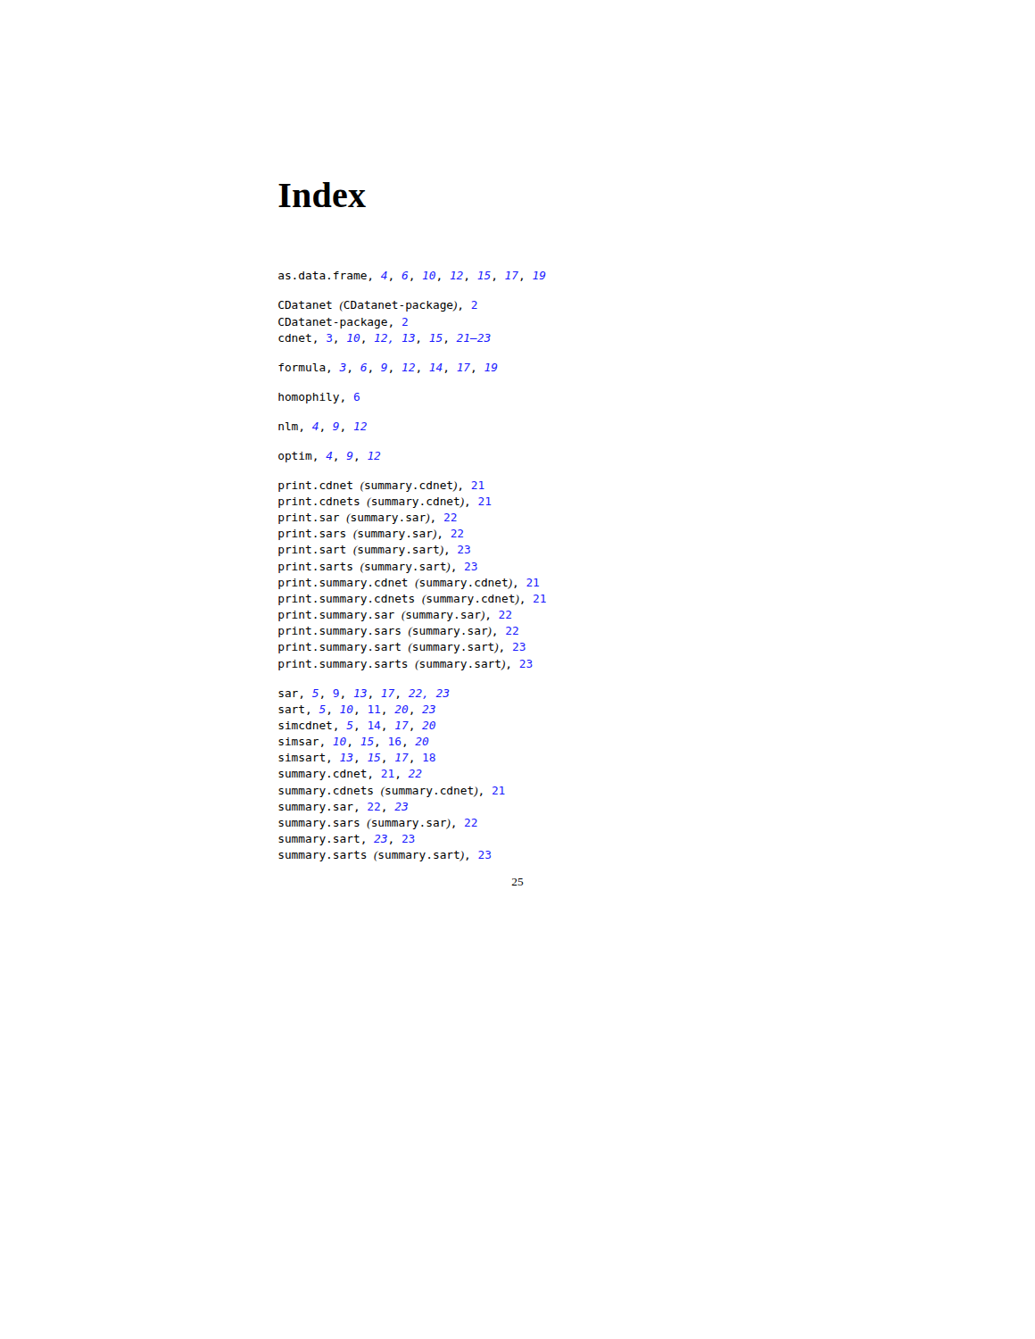Index
as.data.frame, 4, 6, 10, 12, 15, 17, 19
CDatanet (CDatanet-package), 2
CDatanet-package, 2
cdnet, 3, 10, 12, 13, 15, 21–23
formula, 3, 6, 9, 12, 14, 17, 19
homophily, 6
nlm, 4, 9, 12
optim, 4, 9, 12
print.cdnet (summary.cdnet), 21
print.cdnets (summary.cdnet), 21
print.sar (summary.sar), 22
print.sars (summary.sar), 22
print.sart (summary.sart), 23
print.sarts (summary.sart), 23
print.summary.cdnet (summary.cdnet), 21
print.summary.cdnets (summary.cdnet), 21
print.summary.sar (summary.sar), 22
print.summary.sars (summary.sar), 22
print.summary.sart (summary.sart), 23
print.summary.sarts (summary.sart), 23
sar, 5, 9, 13, 17, 22, 23
sart, 5, 10, 11, 20, 23
simcdnet, 5, 14, 17, 20
simsar, 10, 15, 16, 20
simsart, 13, 15, 17, 18
summary.cdnet, 21, 22
summary.cdnets (summary.cdnet), 21
summary.sar, 22, 23
summary.sars (summary.sar), 22
summary.sart, 23, 23
summary.sarts (summary.sart), 23
25